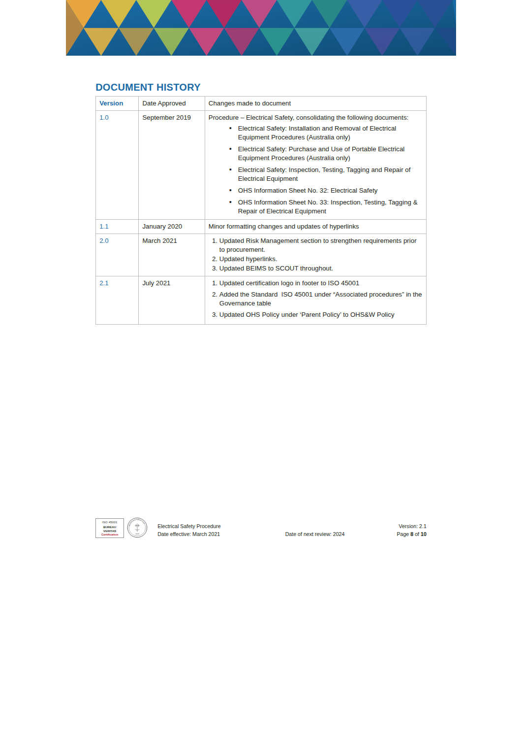DOCUMENT HISTORY
| Version | Date Approved | Changes made to document |
| --- | --- | --- |
| 1.0 | September 2019 | Procedure – Electrical Safety, consolidating the following documents: Electrical Safety: Installation and Removal of Electrical Equipment Procedures (Australia only) Electrical Safety: Purchase and Use of Portable Electrical Equipment Procedures (Australia only) Electrical Safety: Inspection, Testing, Tagging and Repair of Electrical Equipment OHS Information Sheet No. 32: Electrical Safety OHS Information Sheet No. 33: Inspection, Testing, Tagging & Repair of Electrical Equipment |
| 1.1 | January 2020 | Minor formatting changes and updates of hyperlinks |
| 2.0 | March 2021 | Updated Risk Management section to strengthen requirements prior to procurement. Updated hyperlinks. Updated BEIMS to SCOUT throughout. |
| 2.1 | July 2021 | Updated certification logo in footer to ISO 45001 Added the Standard ISO 45001 under “Associated procedures” in the Governance table Updated OHS Policy under ‘Parent Policy’ to OHS&W Policy |
ISO 45001
BUREAU VERITAS
Certification
BUREAU VERITAS 1828
Electrical Safety Procedure
Version: 2.1
Date effective: March 2021
Date of next review: 2024
Page 8 of 10